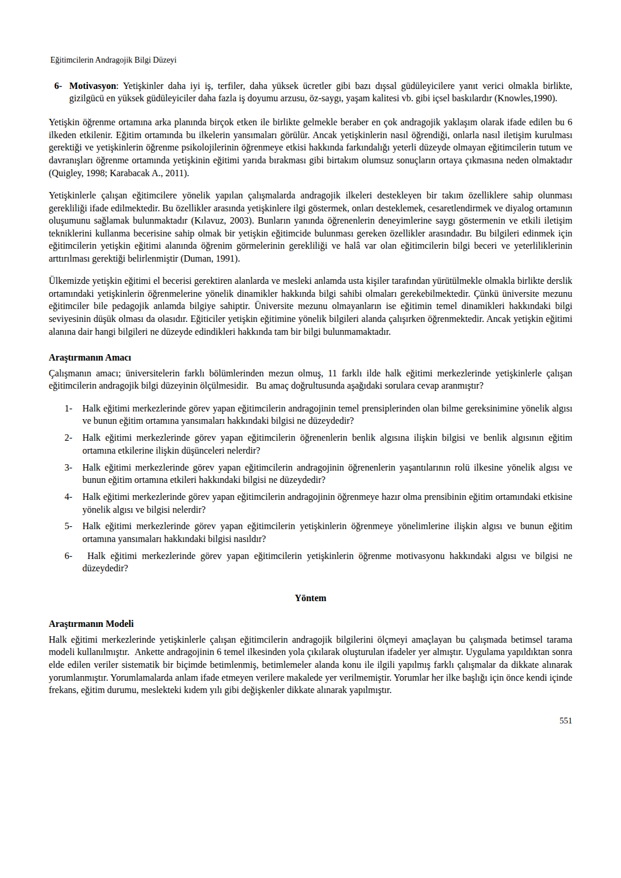Eğitimcilerin Andragojik Bilgi Düzeyi
6- Motivasyon: Yetişkinler daha iyi iş, terfiler, daha yüksek ücretler gibi bazı dışsal güdüleyicilere yanıt verici olmakla birlikte, gizilgücü en yüksek güdüleyiciler daha fazla iş doyumu arzusu, öz-saygı, yaşam kalitesi vb. gibi içsel baskılardır (Knowles,1990).
Yetişkin öğrenme ortamına arka planında birçok etken ile birlikte gelmekle beraber en çok andragojik yaklaşım olarak ifade edilen bu 6 ilkeden etkilenir. Eğitim ortamında bu ilkelerin yansımaları görülür. Ancak yetişkinlerin nasıl öğrendiği, onlarla nasıl iletişim kurulması gerektiği ve yetişkinlerin öğrenme psikolojilerinin öğrenmeye etkisi hakkında farkındalığı yeterli düzeyde olmayan eğitimcilerin tutum ve davranışları öğrenme ortamında yetişkinin eğitimi yarıda bırakması gibi birtakım olumsuz sonuçların ortaya çıkmasına neden olmaktadır (Quigley, 1998; Karabacak A., 2011).
Yetişkinlerle çalışan eğitimcilere yönelik yapılan çalışmalarda andragojik ilkeleri destekleyen bir takım özelliklere sahip olunması gerekliliği ifade edilmektedir. Bu özellikler arasında yetişkinlere ilgi göstermek, onları desteklemek, cesaretlendirmek ve diyalog ortamının oluşumunu sağlamak bulunmaktadır (Kılavuz, 2003). Bunların yanında öğrenenlerin deneyimlerine saygı göstermenin ve etkili iletişim tekniklerini kullanma becerisine sahip olmak bir yetişkin eğitimcide bulunması gereken özellikler arasındadır. Bu bilgileri edinmek için eğitimcilerin yetişkin eğitimi alanında öğrenim görmelerinin gerekliliği ve halâ var olan eğitimcilerin bilgi beceri ve yeterliliklerinin arttırılması gerektiği belirlenmiştir (Duman, 1991).
Ülkemizde yetişkin eğitimi el becerisi gerektiren alanlarda ve mesleki anlamda usta kişiler tarafından yürütülmekle olmakla birlikte derslik ortamındaki yetişkinlerin öğrenmelerine yönelik dinamikler hakkında bilgi sahibi olmaları gerekebilmektedir. Çünkü üniversite mezunu eğitimciler bile pedagojik anlamda bilgiye sahiptir. Üniversite mezunu olmayanların ise eğitimin temel dinamikleri hakkındaki bilgi seviyesinin düşük olması da olasıdır. Eğiticiler yetişkin eğitimine yönelik bilgileri alanda çalışırken öğrenmektedir. Ancak yetişkin eğitimi alanına dair hangi bilgileri ne düzeyde edindikleri hakkında tam bir bilgi bulunmamaktadır.
Araştırmanın Amacı
Çalışmanın amacı; üniversitelerin farklı bölümlerinden mezun olmuş, 11 farklı ilde halk eğitimi merkezlerinde yetişkinlerle çalışan eğitimcilerin andragojik bilgi düzeyinin ölçülmesidir. Bu amaç doğrultusunda aşağıdaki sorulara cevap aranmıştır?
1- Halk eğitimi merkezlerinde görev yapan eğitimcilerin andragojinin temel prensiplerinden olan bilme gereksinimine yönelik algısı ve bunun eğitim ortamına yansımaları hakkındaki bilgisi ne düzeydedir?
2- Halk eğitimi merkezlerinde görev yapan eğitimcilerin öğrenenlerin benlik algısına ilişkin bilgisi ve benlik algısının eğitim ortamına etkilerine ilişkin düşünceleri nelerdir?
3- Halk eğitimi merkezlerinde görev yapan eğitimcilerin andragojinin öğrenenlerin yaşantılarının rolü ilkesine yönelik algısı ve bunun eğitim ortamına etkileri hakkındaki bilgisi ne düzeydedir?
4- Halk eğitimi merkezlerinde görev yapan eğitimcilerin andragojinin öğrenmeye hazır olma prensibinin eğitim ortamındaki etkisine yönelik algısı ve bilgisi nelerdir?
5- Halk eğitimi merkezlerinde görev yapan eğitimcilerin yetişkinlerin öğrenmeye yönelimlerine ilişkin algısı ve bunun eğitim ortamına yansımaları hakkındaki bilgisi nasıldır?
6- Halk eğitimi merkezlerinde görev yapan eğitimcilerin yetişkinlerin öğrenme motivasyonu hakkındaki algısı ve bilgisi ne düzeydedir?
Yöntem
Araştırmanın Modeli
Halk eğitimi merkezlerinde yetişkinlerle çalışan eğitimcilerin andragojik bilgilerini ölçmeyi amaçlayan bu çalışmada betimsel tarama modeli kullanılmıştır. Ankette andragojinin 6 temel ilkesinden yola çıkılarak oluşturulan ifadeler yer almıştır. Uygulama yapıldıktan sonra elde edilen veriler sistematik bir biçimde betimlenmiş, betimlemeler alanda konu ile ilgili yapılmış farklı çalışmalar da dikkate alınarak yorumlanmıştır. Yorumlamalarda anlam ifade etmeyen verilere makalede yer verilmemiştir. Yorumlar her ilke başlığı için önce kendi içinde frekans, eğitim durumu, meslekteki kıdem yılı gibi değişkenler dikkate alınarak yapılmıştır.
551